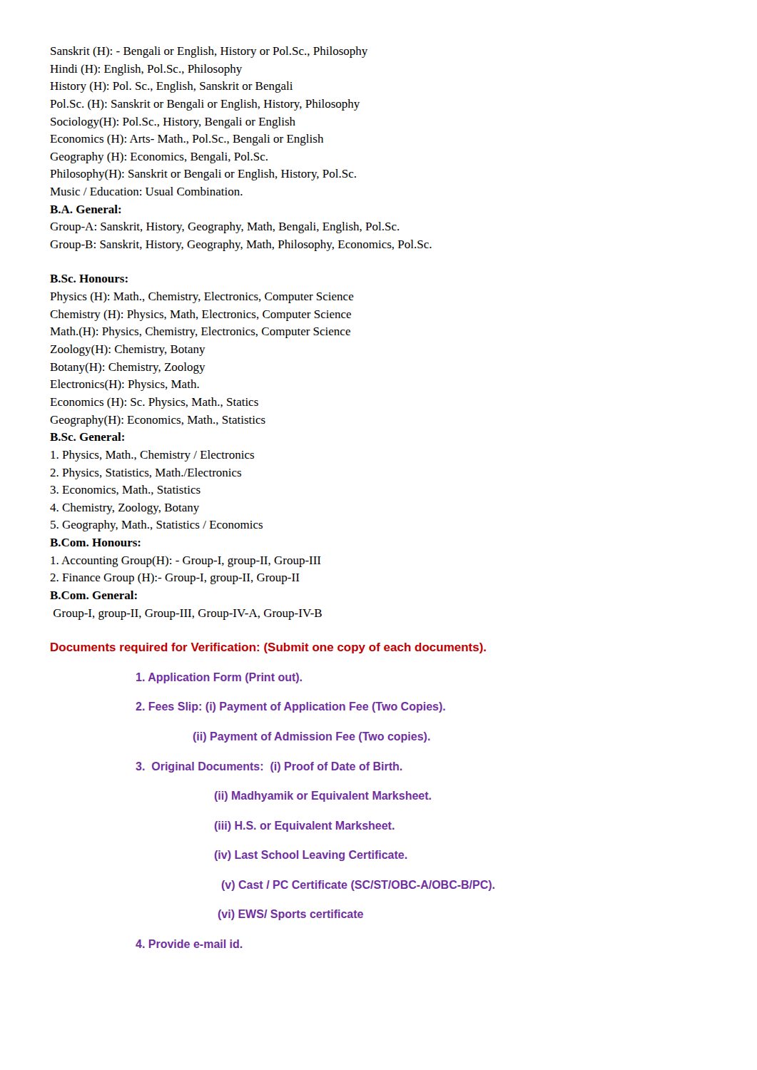Sanskrit (H): - Bengali or English, History or Pol.Sc., Philosophy
Hindi (H): English, Pol.Sc., Philosophy
History (H): Pol. Sc., English, Sanskrit or Bengali
Pol.Sc. (H): Sanskrit or Bengali or English, History, Philosophy
Sociology(H): Pol.Sc., History, Bengali or English
Economics (H): Arts- Math., Pol.Sc., Bengali or English
Geography (H): Economics, Bengali, Pol.Sc.
Philosophy(H): Sanskrit or Bengali or English, History, Pol.Sc.
Music / Education: Usual Combination.
B.A. General:
Group-A: Sanskrit, History, Geography, Math, Bengali, English, Pol.Sc.
Group-B: Sanskrit, History, Geography, Math, Philosophy, Economics, Pol.Sc.
B.Sc. Honours:
Physics (H): Math., Chemistry, Electronics, Computer Science
Chemistry (H): Physics, Math, Electronics, Computer Science
Math.(H): Physics, Chemistry, Electronics, Computer Science
Zoology(H): Chemistry, Botany
Botany(H): Chemistry, Zoology
Electronics(H): Physics, Math.
Economics (H): Sc. Physics, Math., Statics
Geography(H): Economics, Math., Statistics
B.Sc. General:
1. Physics, Math., Chemistry / Electronics
2. Physics, Statistics, Math./Electronics
3. Economics, Math., Statistics
4. Chemistry, Zoology, Botany
5. Geography, Math., Statistics / Economics
B.Com. Honours:
1. Accounting Group(H): - Group-I, group-II, Group-III
2. Finance Group (H):- Group-I, group-II, Group-II
B.Com. General:
Group-I, group-II, Group-III, Group-IV-A, Group-IV-B
Documents required for Verification: (Submit one copy of each documents).
1. Application Form (Print out).
2. Fees Slip: (i) Payment of Application Fee (Two Copies).
(ii) Payment of Admission Fee (Two copies).
3. Original Documents: (i) Proof of Date of Birth.
(ii) Madhyamik or Equivalent Marksheet.
(iii) H.S. or Equivalent Marksheet.
(iv) Last School Leaving Certificate.
(v) Cast / PC Certificate (SC/ST/OBC-A/OBC-B/PC).
(vi) EWS/ Sports certificate
4. Provide e-mail id.